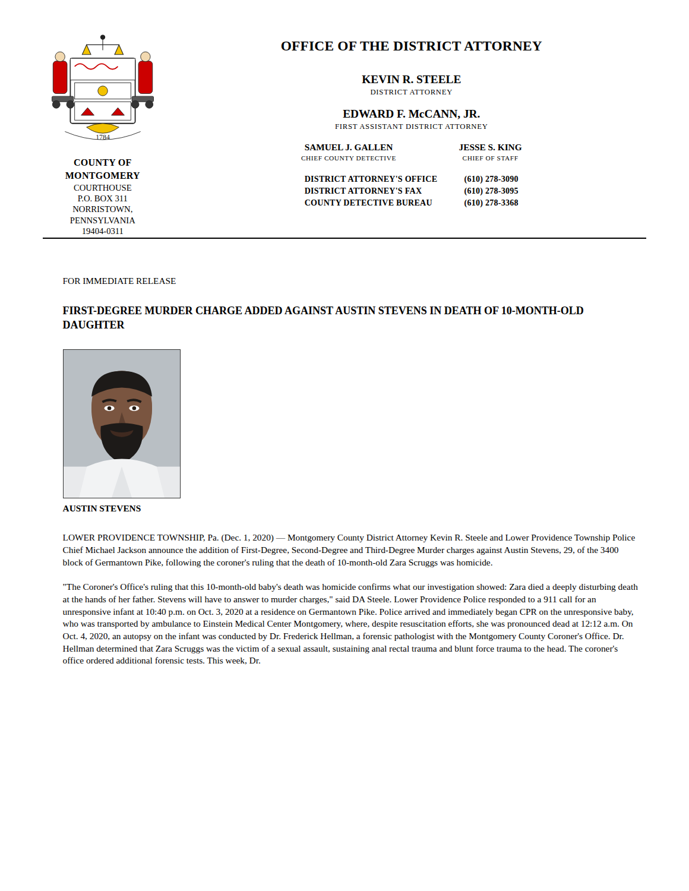COUNTY OF MONTGOMERY
COURTHOUSE
P.O. BOX 311
NORRISTOWN, PENNSYLVANIA
19404-0311
OFFICE OF THE DISTRICT ATTORNEY
KEVIN R. STEELE
DISTRICT ATTORNEY
EDWARD F. McCANN, JR.
FIRST ASSISTANT DISTRICT ATTORNEY
SAMUEL J. GALLEN
CHIEF COUNTY DETECTIVE
JESSE S. KING
CHIEF OF STAFF
| DISTRICT ATTORNEY'S OFFICE | (610) 278-3090 |
| DISTRICT ATTORNEY'S FAX | (610) 278-3095 |
| COUNTY DETECTIVE BUREAU | (610) 278-3368 |
FOR IMMEDIATE RELEASE
First-Degree Murder Charge Added Against Austin Stevens in Death of 10-Month-Old Daughter
AUSTIN STEVENS
LOWER PROVIDENCE TOWNSHIP, Pa. (Dec. 1, 2020) — Montgomery County District Attorney Kevin R. Steele and Lower Providence Township Police Chief Michael Jackson announce the addition of First-Degree, Second-Degree and Third-Degree Murder charges against Austin Stevens, 29, of the 3400 block of Germantown Pike, following the coroner's ruling that the death of 10-month-old Zara Scruggs was homicide.
"The Coroner's Office's ruling that this 10-month-old baby's death was homicide confirms what our investigation showed: Zara died a deeply disturbing death at the hands of her father. Stevens will have to answer to murder charges," said DA Steele. Lower Providence Police responded to a 911 call for an unresponsive infant at 10:40 p.m. on Oct. 3, 2020 at a residence on Germantown Pike. Police arrived and immediately began CPR on the unresponsive baby, who was transported by ambulance to Einstein Medical Center Montgomery, where, despite resuscitation efforts, she was pronounced dead at 12:12 a.m. On Oct. 4, 2020, an autopsy on the infant was conducted by Dr. Frederick Hellman, a forensic pathologist with the Montgomery County Coroner's Office. Dr. Hellman determined that Zara Scruggs was the victim of a sexual assault, sustaining anal rectal trauma and blunt force trauma to the head. The coroner's office ordered additional forensic tests. This week, Dr.